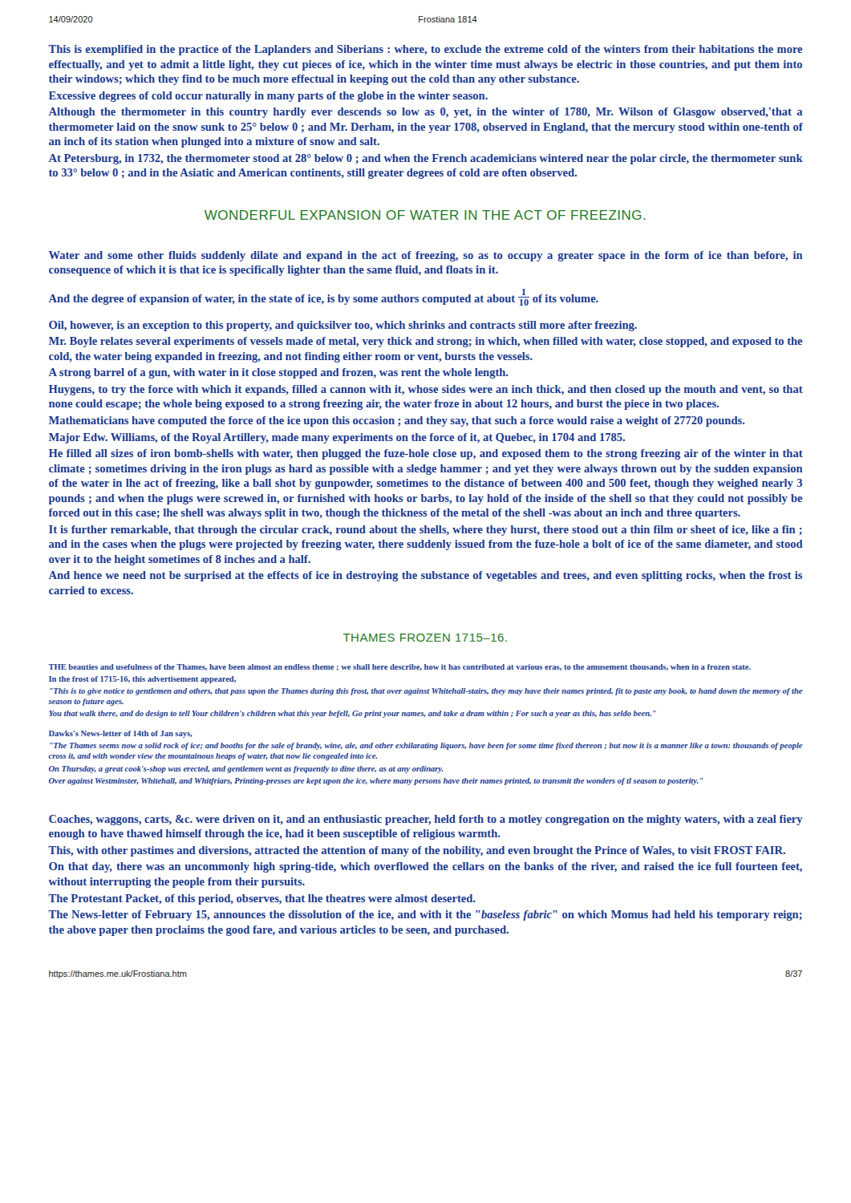14/09/2020
Frostiana 1814
This is exemplified in the practice of the Laplanders and Siberians : where, to exclude the extreme cold of the winters from their habitations the more effectually, and yet to admit a little light, they cut pieces of ice, which in the winter time must always be electric in those countries, and put them into their windows; which they find to be much more effectual in keeping out the cold than any other substance.
Excessive degrees of cold occur naturally in many parts of the globe in the winter season.
Although the thermometer in this country hardly ever descends so low as 0, yet, in the winter of 1780, Mr. Wilson of Glasgow observed,'that a thermometer laid on the snow sunk to 25° below 0 ; and Mr. Derham, in the year 1708, observed in England, that the mercury stood within one-tenth of an inch of its station when plunged into a mixture of snow and salt.
At Petersburg, in 1732, the thermometer stood at 28° below 0 ; and when the French academicians wintered near the polar circle, the thermometer sunk to 33° below 0 ; and in the Asiatic and American continents, still greater degrees of cold are often observed.
WONDERFUL EXPANSION OF WATER IN THE ACT OF FREEZING.
Water and some other fluids suddenly dilate and expand in the act of freezing, so as to occupy a greater space in the form of ice than before, in consequence of which it is that ice is specifically lighter than the same fluid, and floats in it.
And the degree of expansion of water, in the state of ice, is by some authors computed at about 110 of its volume.
Oil, however, is an exception to this property, and quicksilver too, which shrinks and contracts still more after freezing.
Mr. Boyle relates several experiments of vessels made of metal, very thick and strong; in which, when filled with water, close stopped, and exposed to the cold, the water being expanded in freezing, and not finding either room or vent, bursts the vessels.
A strong barrel of a gun, with water in it close stopped and frozen, was rent the whole length.
Huygens, to try the force with which it expands, filled a cannon with it, whose sides were an inch thick, and then closed up the mouth and vent, so that none could escape; the whole being exposed to a strong freezing air, the water froze in about 12 hours, and burst the piece in two places.
Mathematicians have computed the force of the ice upon this occasion ; and they say, that such a force would raise a weight of 27720 pounds.
Major Edw. Williams, of the Royal Artillery, made many experiments on the force of it, at Quebec, in 1704 and 1785.
He filled all sizes of iron bomb-shells with water, then plugged the fuze-hole close up, and exposed them to the strong freezing air of the winter in that climate ; sometimes driving in the iron plugs as hard as possible with a sledge hammer ; and yet they were always thrown out by the sudden expansion of the water in lhe act of freezing, like a ball shot by gunpowder, sometimes to the distance of between 400 and 500 feet, though they weighed nearly 3 pounds ; and when the plugs were screwed in, or furnished with hooks or barbs, to lay hold of the inside of the shell so that they could not possibly be forced out in this case; lhe shell was always split in two, though the thickness of the metal of the shell -was about an inch and three quarters.
It is further remarkable, that through the circular crack, round about the shells, where they hurst, there stood out a thin film or sheet of ice, like a fin ; and in the cases when the plugs were projected by freezing water, there suddenly issued from the fuze-hole a bolt of ice of the same diameter, and stood over it to the height sometimes of 8 inches and a half.
And hence we need not be surprised at the effects of ice in destroying the substance of vegetables and trees, and even splitting rocks, when the frost is carried to excess.
THAMES FROZEN 1715–16.
THE beauties and usefulness of the Thames, have been almost an endless theme ; we shall here describe, how it has contributed at various eras, to the amusement thousands, when in a frozen state.
In the frost of 1715-16, this advertisement appeared,
"This is to give notice to gentlemen and others, that pass upon the Thames during this frost, that over against Whitehall-stairs, they may have their names printed, fit to paste any book, to hand down the memory of the season to future ages.
You that walk there, and do design to tell Your children's children what this year befell, Go print your names, and take a dram within ; For such a year as this, has seldo been."
Dawks's News-letter of 14th of Jan says,
"The Thames seems now a solid rock of ice; and booths for the sale of brandy, wine, ale, and other exhilarating liquors, have been for some time fixed thereon ; but now it is a manner like a town: thousands of people cross it, and with wonder view the mountainous heaps of water, that now lie congealed into ice.
On Thursday, a great cook's-shop was erected, and gentlemen went as frequently to dine there, as at any ordinary.
Over against Westminster, Whitehall, and Whitfriars, Printing-presses are kept upon the ice, where many persons have their names printed, to transmit the wonders of tl season to posterity."
Coaches, waggons, carts, &c. were driven on it, and an enthusiastic preacher, held forth to a motley congregation on the mighty waters, with a zeal fiery enough to have thawed himself through the ice, had it been susceptible of religious warmth.
This, with other pastimes and diversions, attracted the attention of many of the nobility, and even brought the Prince of Wales, to visit FROST FAIR.
On that day, there was an uncommonly high spring-tide, which overflowed the cellars on the banks of the river, and raised the ice full fourteen feet, without interrupting the people from their pursuits.
The Protestant Packet, of this period, observes, that lhe theatres were almost deserted.
The News-letter of February 15, announces the dissolution of the ice, and with it the "baseless fabric" on which Momus had held his temporary reign; the above paper then proclaims the good fare, and various articles to be seen, and purchased.
https://thames.me.uk/Frostiana.htm
8/37